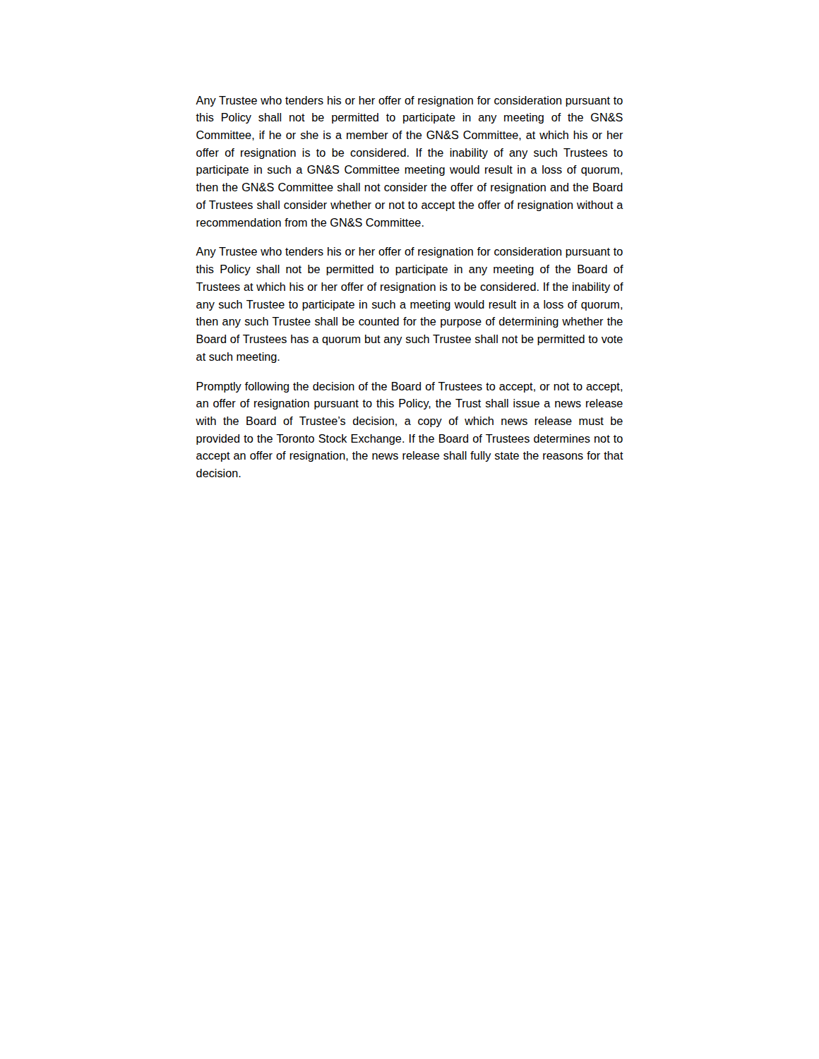Any Trustee who tenders his or her offer of resignation for consideration pursuant to this Policy shall not be permitted to participate in any meeting of the GN&S Committee, if he or she is a member of the GN&S Committee, at which his or her offer of resignation is to be considered. If the inability of any such Trustees to participate in such a GN&S Committee meeting would result in a loss of quorum, then the GN&S Committee shall not consider the offer of resignation and the Board of Trustees shall consider whether or not to accept the offer of resignation without a recommendation from the GN&S Committee.
Any Trustee who tenders his or her offer of resignation for consideration pursuant to this Policy shall not be permitted to participate in any meeting of the Board of Trustees at which his or her offer of resignation is to be considered. If the inability of any such Trustee to participate in such a meeting would result in a loss of quorum, then any such Trustee shall be counted for the purpose of determining whether the Board of Trustees has a quorum but any such Trustee shall not be permitted to vote at such meeting.
Promptly following the decision of the Board of Trustees to accept, or not to accept, an offer of resignation pursuant to this Policy, the Trust shall issue a news release with the Board of Trustee’s decision, a copy of which news release must be provided to the Toronto Stock Exchange. If the Board of Trustees determines not to accept an offer of resignation, the news release shall fully state the reasons for that decision.